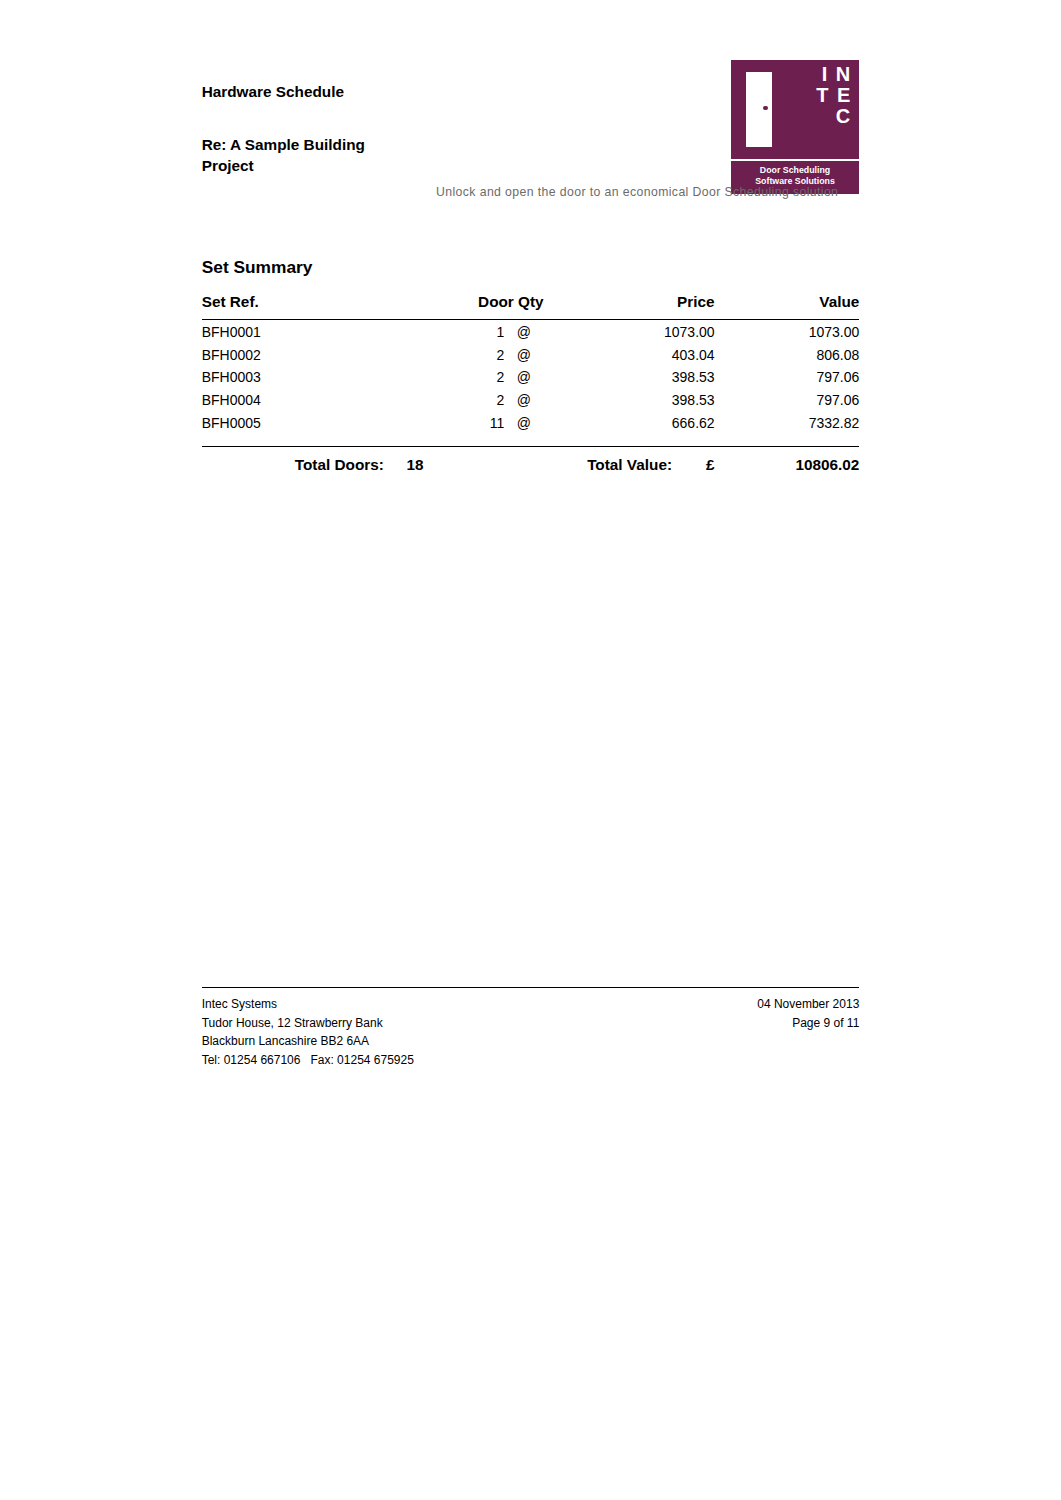I N
T E
C
Door Scheduling
Software Solutions
Hardware Schedule
Re: A Sample Building
Project
Unlock and open the door to an economical Door Scheduling solution
Set Summary
| Set Ref. | Door Qty | Price | Value |
| --- | --- | --- | --- |
| BFH0001 | 1 | @ | 1073.00 | 1073.00 |
| BFH0002 | 2 | @ | 403.04 | 806.08 |
| BFH0003 | 2 | @ | 398.53 | 797.06 |
| BFH0004 | 2 | @ | 398.53 | 797.06 |
| BFH0005 | 11 | @ | 666.62 | 7332.82 |
| Total Doors: | 18 | Total Value: £ | 10806.02 |
Intec Systems
Tudor House, 12 Strawberry Bank
Blackburn Lancashire BB2 6AA
Tel: 01254 667106 Fax: 01254 675925
04 November 2013
Page 9 of 11